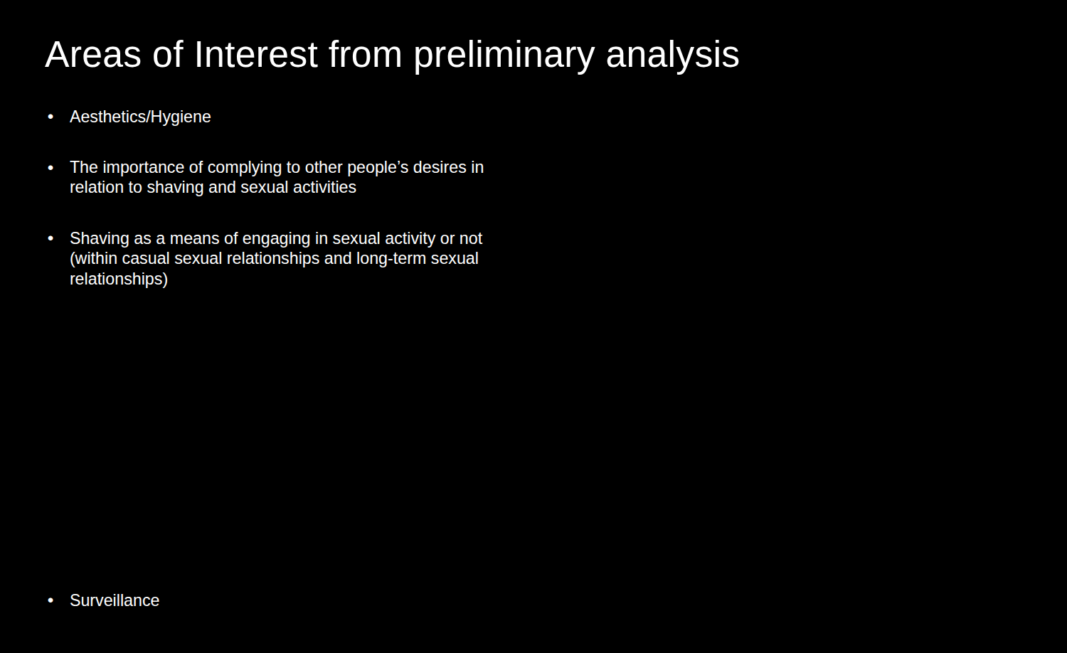Areas of Interest from preliminary analysis
Aesthetics/Hygiene
The importance of complying to other people’s desires in relation to shaving and sexual activities
Shaving as a means of engaging in sexual activity or not (within casual sexual relationships and long-term sexual relationships)
Surveillance